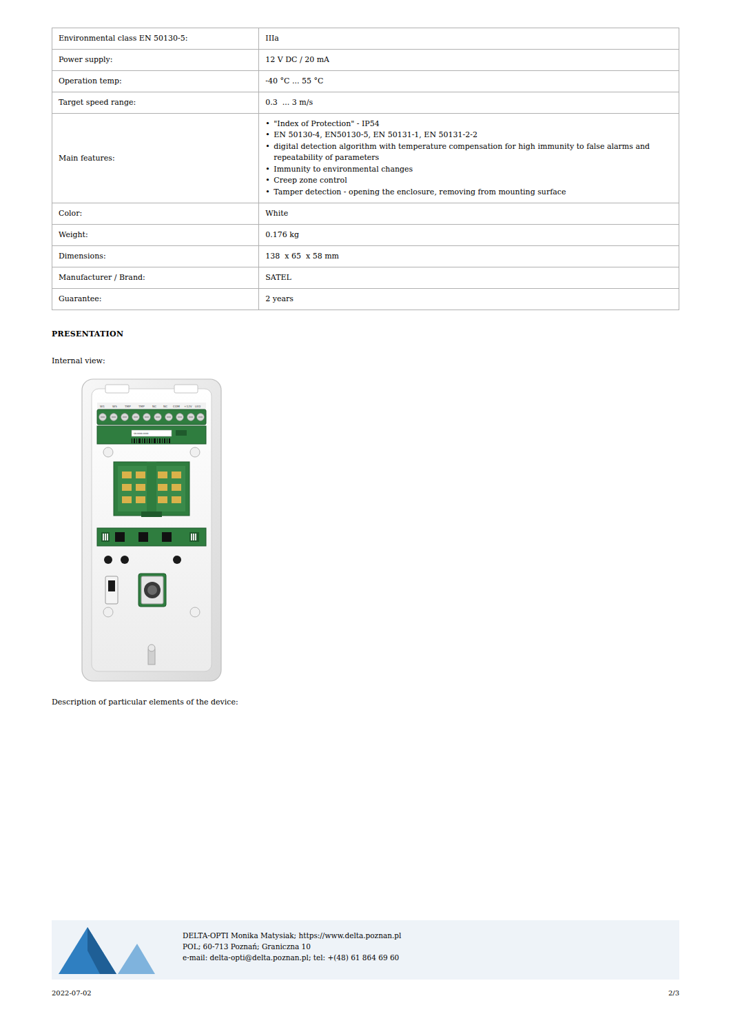| Environmental class EN 50130-5: | IIIa |
| Power supply: | 12 V DC / 20 mA |
| Operation temp: | -40 °C ... 55 °C |
| Target speed range: | 0.3 ... 3 m/s |
| Main features: | "Index of Protection" - IP54 EN 50130-4, EN50130-5, EN 50131-1, EN 50131-2-2 digital detection algorithm with temperature compensation for high immunity to false alarms and repeatability of parameters Immunity to environmental changes Creep zone control Tamper detection - opening the enclosure, removing from mounting surface |
| Color: | White |
| Weight: | 0.176 kg |
| Dimensions: | 138 x 65 x 58 mm |
| Manufacturer / Brand: | SATEL |
| Guarantee: | 2 years |
PRESENTATION
Internal view:
W1 W5 TMP TMP NC NC COM +12V LED SN 0000-0000
Description of particular elements of the device:
DELTA-OPTI Monika Matysiak; https://www.delta.poznan.pl
POL; 60-713 Poznań; Graniczna 10
e-mail: delta-opti@delta.poznan.pl; tel: +(48) 61 864 69 60
2022-07-02 2/3